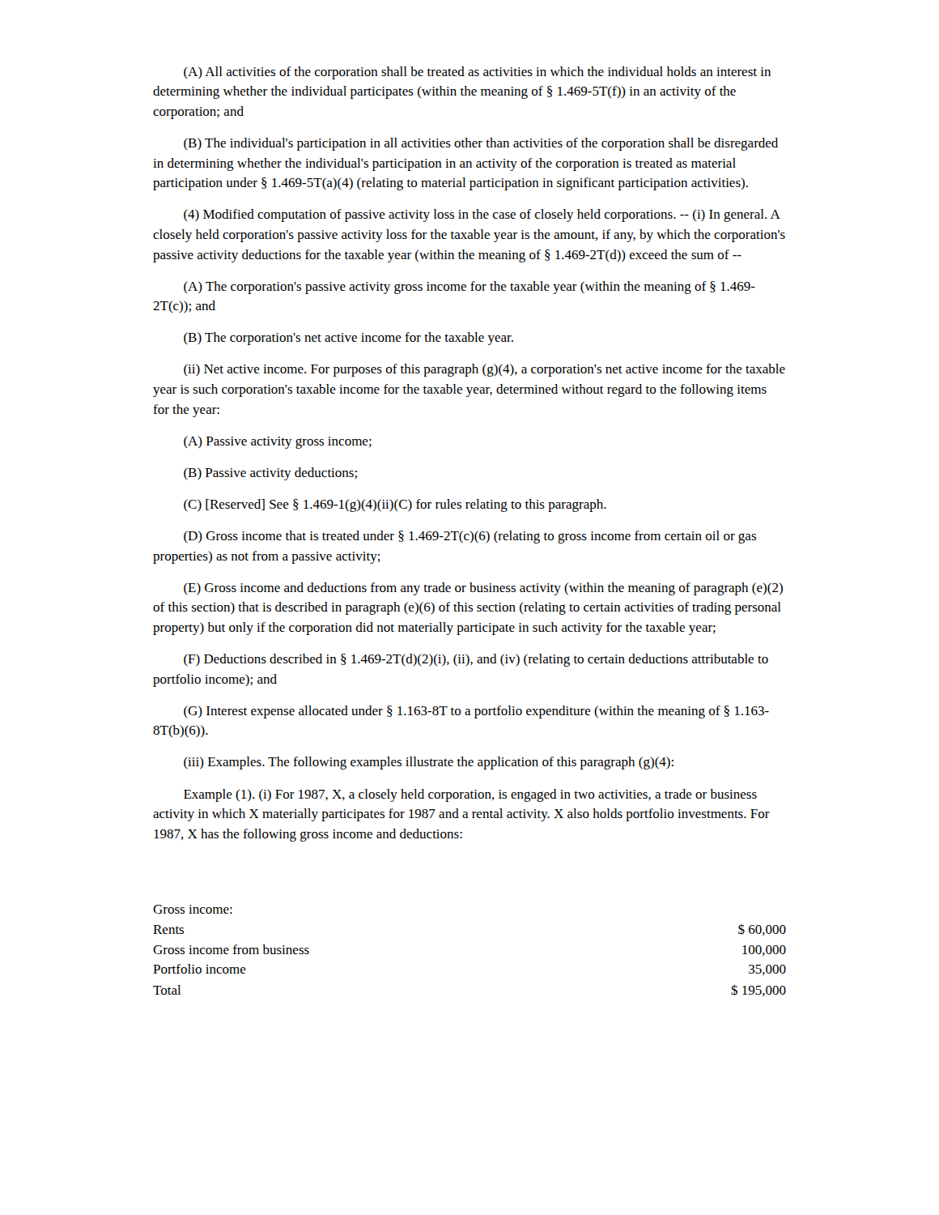(A) All activities of the corporation shall be treated as activities in which the individual holds an interest in determining whether the individual participates (within the meaning of § 1.469-5T(f)) in an activity of the corporation; and
(B) The individual's participation in all activities other than activities of the corporation shall be disregarded in determining whether the individual's participation in an activity of the corporation is treated as material participation under § 1.469-5T(a)(4) (relating to material participation in significant participation activities).
(4) Modified computation of passive activity loss in the case of closely held corporations. -- (i) In general. A closely held corporation's passive activity loss for the taxable year is the amount, if any, by which the corporation's passive activity deductions for the taxable year (within the meaning of § 1.469-2T(d)) exceed the sum of --
(A) The corporation's passive activity gross income for the taxable year (within the meaning of § 1.469-2T(c)); and
(B) The corporation's net active income for the taxable year.
(ii) Net active income. For purposes of this paragraph (g)(4), a corporation's net active income for the taxable year is such corporation's taxable income for the taxable year, determined without regard to the following items for the year:
(A) Passive activity gross income;
(B) Passive activity deductions;
(C) [Reserved] See § 1.469-1(g)(4)(ii)(C) for rules relating to this paragraph.
(D) Gross income that is treated under § 1.469-2T(c)(6) (relating to gross income from certain oil or gas properties) as not from a passive activity;
(E) Gross income and deductions from any trade or business activity (within the meaning of paragraph (e)(2) of this section) that is described in paragraph (e)(6) of this section (relating to certain activities of trading personal property) but only if the corporation did not materially participate in such activity for the taxable year;
(F) Deductions described in § 1.469-2T(d)(2)(i), (ii), and (iv) (relating to certain deductions attributable to portfolio income); and
(G) Interest expense allocated under § 1.163-8T to a portfolio expenditure (within the meaning of § 1.163-8T(b)(6)).
(iii) Examples. The following examples illustrate the application of this paragraph (g)(4):
Example (1). (i) For 1987, X, a closely held corporation, is engaged in two activities, a trade or business activity in which X materially participates for 1987 and a rental activity. X also holds portfolio investments. For 1987, X has the following gross income and deductions:
| Gross income: | |
| Rents | $ 60,000 |
| Gross income from business | 100,000 |
| Portfolio income | 35,000 |
| Total | $ 195,000 |